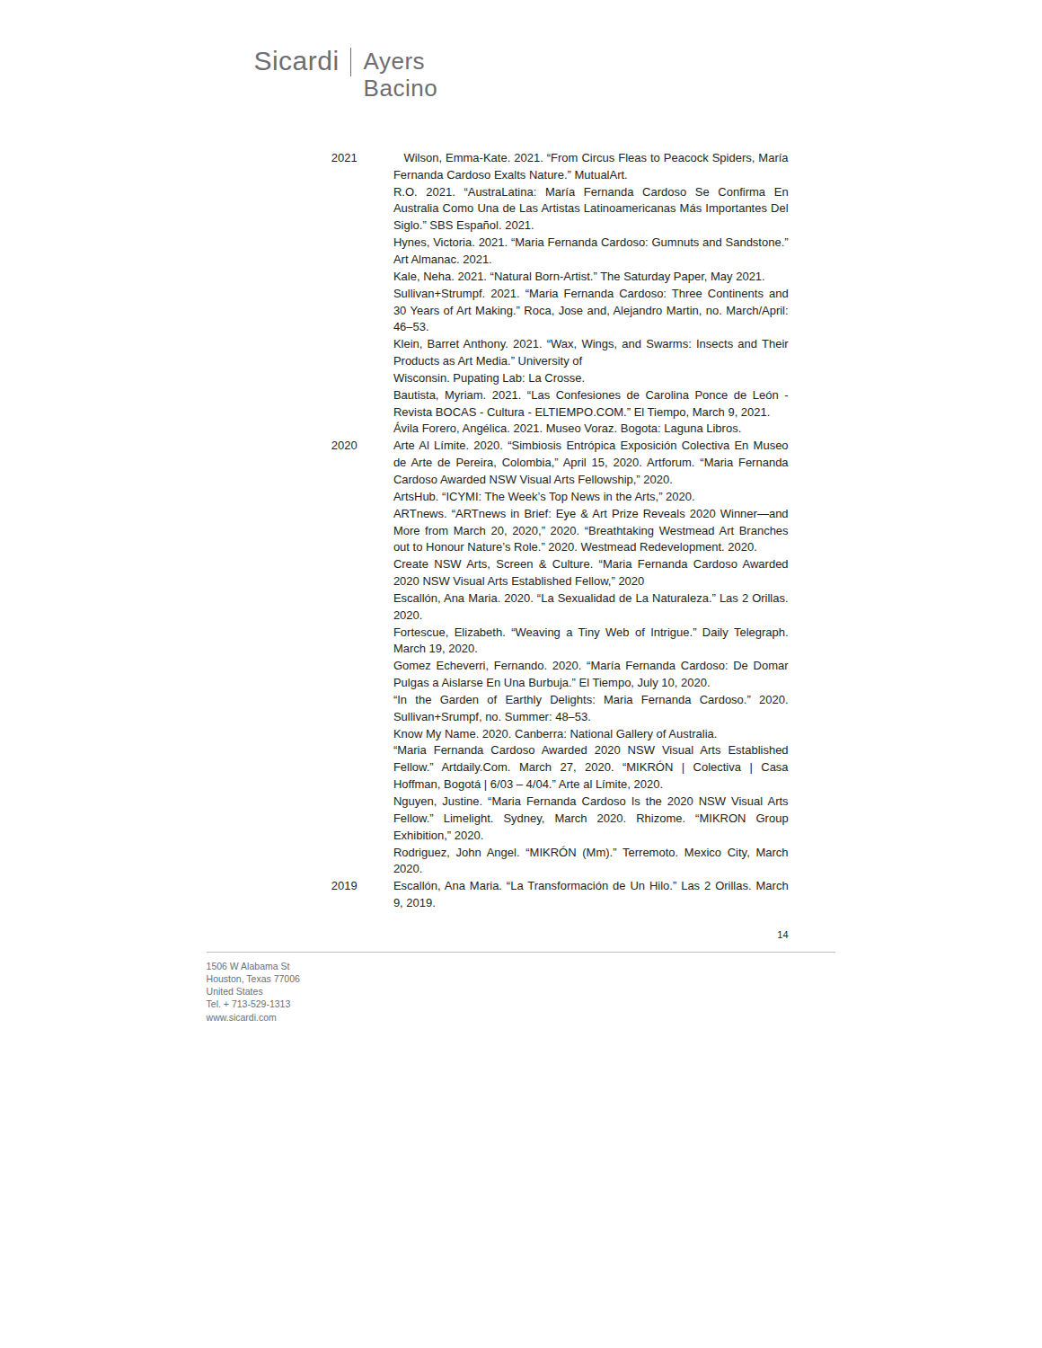Sicardi Ayers Bacino
2021
Wilson, Emma-Kate. 2021. “From Circus Fleas to Peacock Spiders, María Fernanda Cardoso Exalts Nature.” MutualArt.
R.O. 2021. “AustraLatina: María Fernanda Cardoso Se Confirma En Australia Como Una de Las Artistas Latinoamericanas Más Importantes Del Siglo.” SBS Español. 2021.
Hynes, Victoria. 2021. “Maria Fernanda Cardoso: Gumnuts and Sandstone.” Art Almanac. 2021.
Kale, Neha. 2021. “Natural Born-Artist.” The Saturday Paper, May 2021.
Sullivan+Strumpf. 2021. “Maria Fernanda Cardoso: Three Continents and 30 Years of Art Making.” Roca, Jose and, Alejandro Martin, no. March/April: 46–53.
Klein, Barret Anthony. 2021. “Wax, Wings, and Swarms: Insects and Their Products as Art Media.” University of
Wisconsin. Pupating Lab: La Crosse.
Bautista, Myriam. 2021. “Las Confesiones de Carolina Ponce de León - Revista BOCAS - Cultura - ELTIEMPO.COM.” El Tiempo, March 9, 2021.
Ávila Forero, Angélica. 2021. Museo Voraz. Bogota: Laguna Libros.
2020
Arte Al Límite. 2020. “Simbiosis Entrópica Exposición Colectiva En Museo de Arte de Pereira, Colombia,” April 15, 2020. Artforum. “Maria Fernanda Cardoso Awarded NSW Visual Arts Fellowship,” 2020.
ArtsHub. “ICYMI: The Week’s Top News in the Arts,” 2020.
ARTnews. “ARTnews in Brief: Eye & Art Prize Reveals 2020 Winner—and More from March 20, 2020,” 2020. “Breathtaking Westmead Art Branches out to Honour Nature’s Role.” 2020. Westmead Redevelopment. 2020.
Create NSW Arts, Screen & Culture. “Maria Fernanda Cardoso Awarded 2020 NSW Visual Arts Established Fellow,” 2020
Escallón, Ana Maria. 2020. “La Sexualidad de La Naturaleza.” Las 2 Orillas. 2020.
Fortescue, Elizabeth. “Weaving a Tiny Web of Intrigue.” Daily Telegraph. March 19, 2020.
Gomez Echeverri, Fernando. 2020. “María Fernanda Cardoso: De Domar Pulgas a Aislarse En Una Burbuja.” El Tiempo, July 10, 2020.
“In the Garden of Earthly Delights: Maria Fernanda Cardoso.” 2020. Sullivan+Srumpf, no. Summer: 48–53.
Know My Name. 2020. Canberra: National Gallery of Australia.
“Maria Fernanda Cardoso Awarded 2020 NSW Visual Arts Established Fellow.” Artdaily.Com. March 27, 2020. “MIKRÓN | Colectiva | Casa Hoffman, Bogotá | 6/03 – 4/04.” Arte al Límite, 2020.
Nguyen, Justine. “Maria Fernanda Cardoso Is the 2020 NSW Visual Arts Fellow.” Limelight. Sydney, March 2020. Rhizome. “MIKRON Group Exhibition,” 2020.
Rodriguez, John Angel. “MIKRÓN (Mm).” Terremoto. Mexico City, March 2020.
2019
Escallón, Ana Maria. “La Transformación de Un Hilo.” Las 2 Orillas. March 9, 2019.
14
1506 W Alabama St
Houston, Texas 77006
United States
Tel. + 713-529-1313
www.sicardi.com